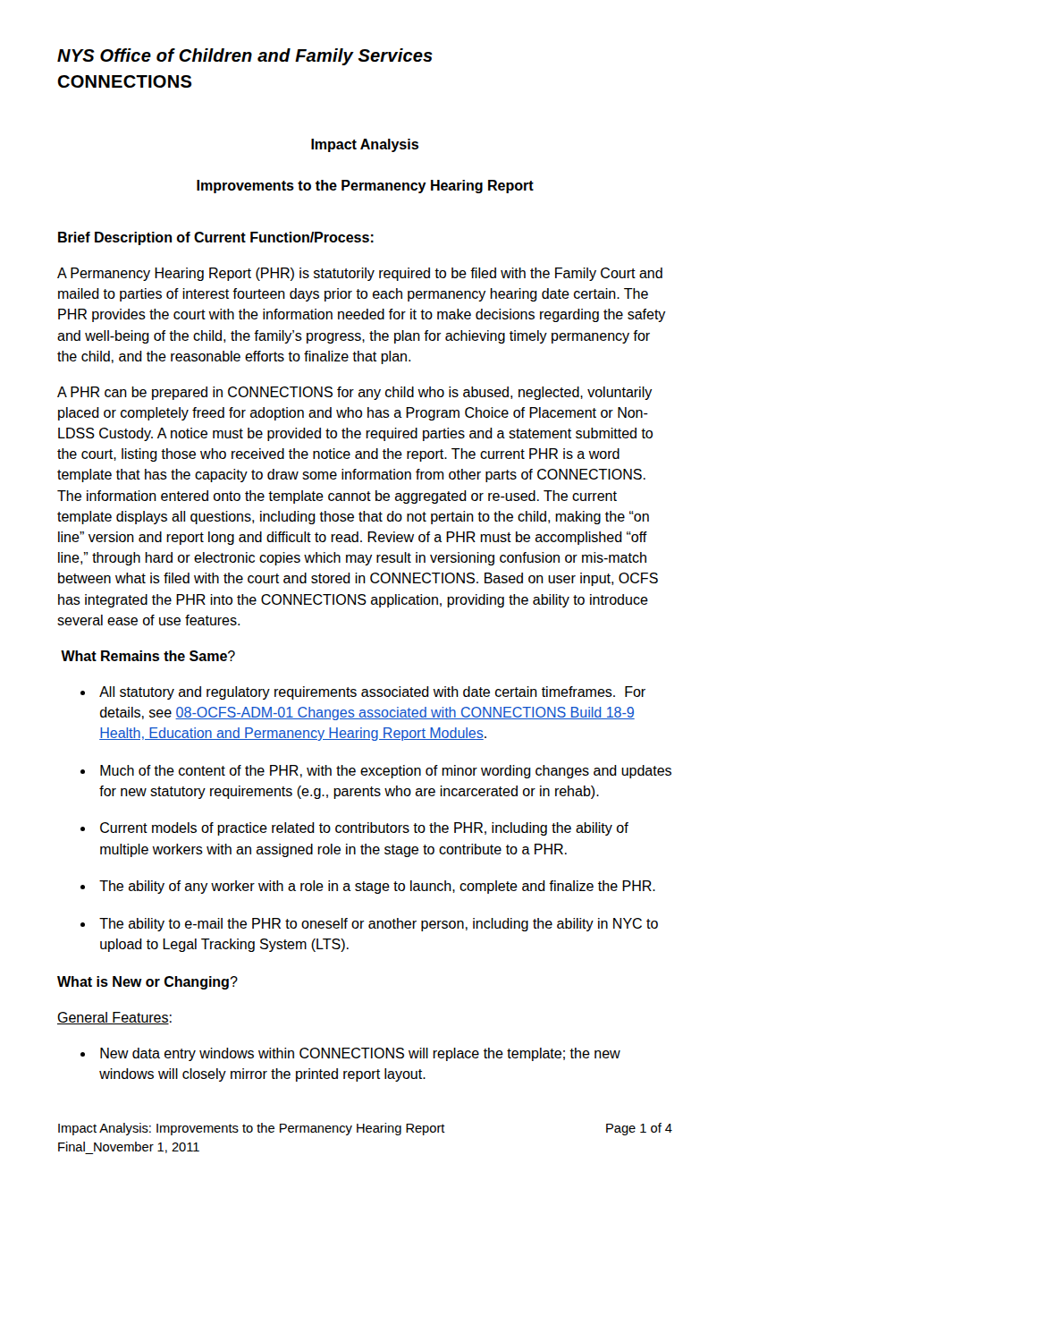NYS Office of Children and Family Services
CONNECTIONS
Impact Analysis
Improvements to the Permanency Hearing Report
Brief Description of Current Function/Process:
A Permanency Hearing Report (PHR) is statutorily required to be filed with the Family Court and mailed to parties of interest fourteen days prior to each permanency hearing date certain. The PHR provides the court with the information needed for it to make decisions regarding the safety and well-being of the child, the family’s progress, the plan for achieving timely permanency for the child, and the reasonable efforts to finalize that plan.
A PHR can be prepared in CONNECTIONS for any child who is abused, neglected, voluntarily placed or completely freed for adoption and who has a Program Choice of Placement or Non-LDSS Custody. A notice must be provided to the required parties and a statement submitted to the court, listing those who received the notice and the report. The current PHR is a word template that has the capacity to draw some information from other parts of CONNECTIONS. The information entered onto the template cannot be aggregated or re-used. The current template displays all questions, including those that do not pertain to the child, making the “on line” version and report long and difficult to read. Review of a PHR must be accomplished “off line,” through hard or electronic copies which may result in versioning confusion or mis-match between what is filed with the court and stored in CONNECTIONS. Based on user input, OCFS has integrated the PHR into the CONNECTIONS application, providing the ability to introduce several ease of use features.
What Remains the Same?
All statutory and regulatory requirements associated with date certain timeframes. For details, see 08-OCFS-ADM-01 Changes associated with CONNECTIONS Build 18-9 Health, Education and Permanency Hearing Report Modules.
Much of the content of the PHR, with the exception of minor wording changes and updates for new statutory requirements (e.g., parents who are incarcerated or in rehab).
Current models of practice related to contributors to the PHR, including the ability of multiple workers with an assigned role in the stage to contribute to a PHR.
The ability of any worker with a role in a stage to launch, complete and finalize the PHR.
The ability to e-mail the PHR to oneself or another person, including the ability in NYC to upload to Legal Tracking System (LTS).
What is New or Changing?
General Features:
New data entry windows within CONNECTIONS will replace the template; the new windows will closely mirror the printed report layout.
Impact Analysis: Improvements to the Permanency Hearing Report Final_November 1, 2011
Page 1 of 4